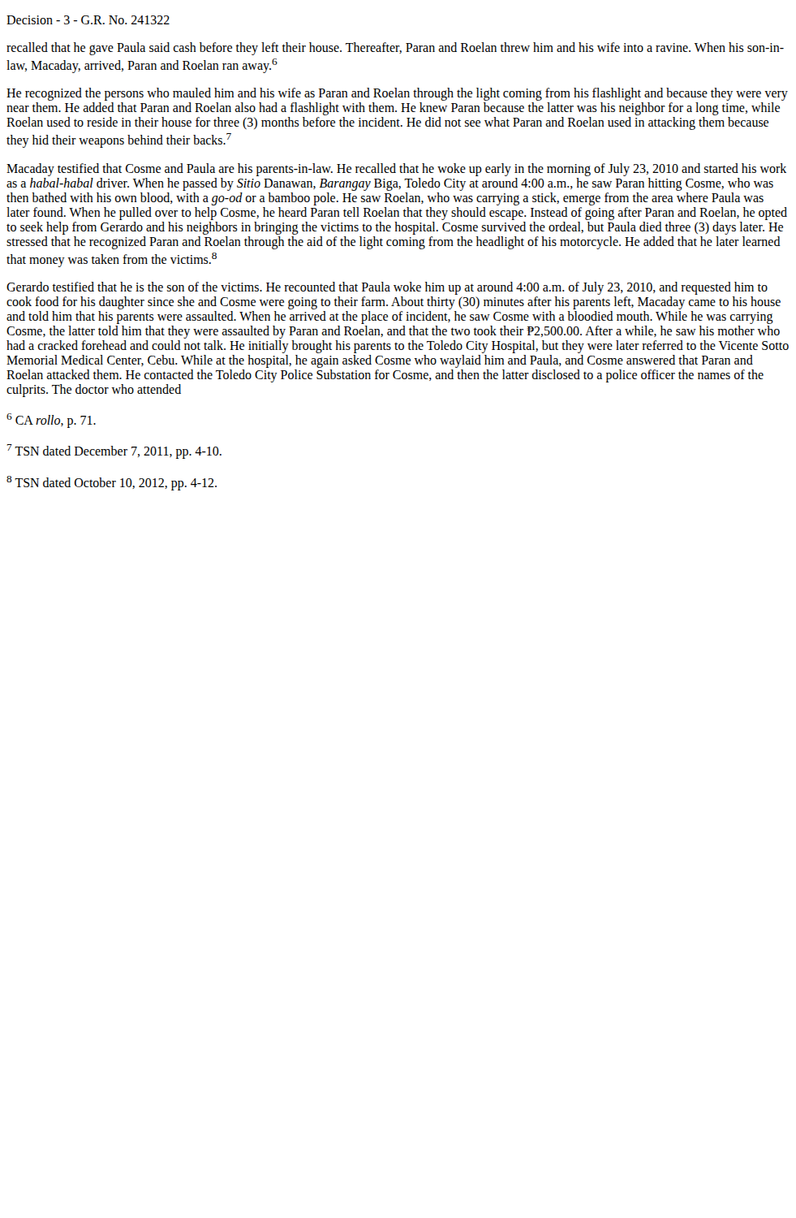Decision - 3 - G.R. No. 241322
recalled that he gave Paula said cash before they left their house. Thereafter, Paran and Roelan threw him and his wife into a ravine. When his son-in-law, Macaday, arrived, Paran and Roelan ran away.6
He recognized the persons who mauled him and his wife as Paran and Roelan through the light coming from his flashlight and because they were very near them. He added that Paran and Roelan also had a flashlight with them. He knew Paran because the latter was his neighbor for a long time, while Roelan used to reside in their house for three (3) months before the incident. He did not see what Paran and Roelan used in attacking them because they hid their weapons behind their backs.7
Macaday testified that Cosme and Paula are his parents-in-law. He recalled that he woke up early in the morning of July 23, 2010 and started his work as a habal-habal driver. When he passed by Sitio Danawan, Barangay Biga, Toledo City at around 4:00 a.m., he saw Paran hitting Cosme, who was then bathed with his own blood, with a go-od or a bamboo pole. He saw Roelan, who was carrying a stick, emerge from the area where Paula was later found. When he pulled over to help Cosme, he heard Paran tell Roelan that they should escape. Instead of going after Paran and Roelan, he opted to seek help from Gerardo and his neighbors in bringing the victims to the hospital. Cosme survived the ordeal, but Paula died three (3) days later. He stressed that he recognized Paran and Roelan through the aid of the light coming from the headlight of his motorcycle. He added that he later learned that money was taken from the victims.8
Gerardo testified that he is the son of the victims. He recounted that Paula woke him up at around 4:00 a.m. of July 23, 2010, and requested him to cook food for his daughter since she and Cosme were going to their farm. About thirty (30) minutes after his parents left, Macaday came to his house and told him that his parents were assaulted. When he arrived at the place of incident, he saw Cosme with a bloodied mouth. While he was carrying Cosme, the latter told him that they were assaulted by Paran and Roelan, and that the two took their ₱2,500.00. After a while, he saw his mother who had a cracked forehead and could not talk. He initially brought his parents to the Toledo City Hospital, but they were later referred to the Vicente Sotto Memorial Medical Center, Cebu. While at the hospital, he again asked Cosme who waylaid him and Paula, and Cosme answered that Paran and Roelan attacked them. He contacted the Toledo City Police Substation for Cosme, and then the latter disclosed to a police officer the names of the culprits. The doctor who attended
6 CA rollo, p. 71.
7 TSN dated December 7, 2011, pp. 4-10.
8 TSN dated October 10, 2012, pp. 4-12.